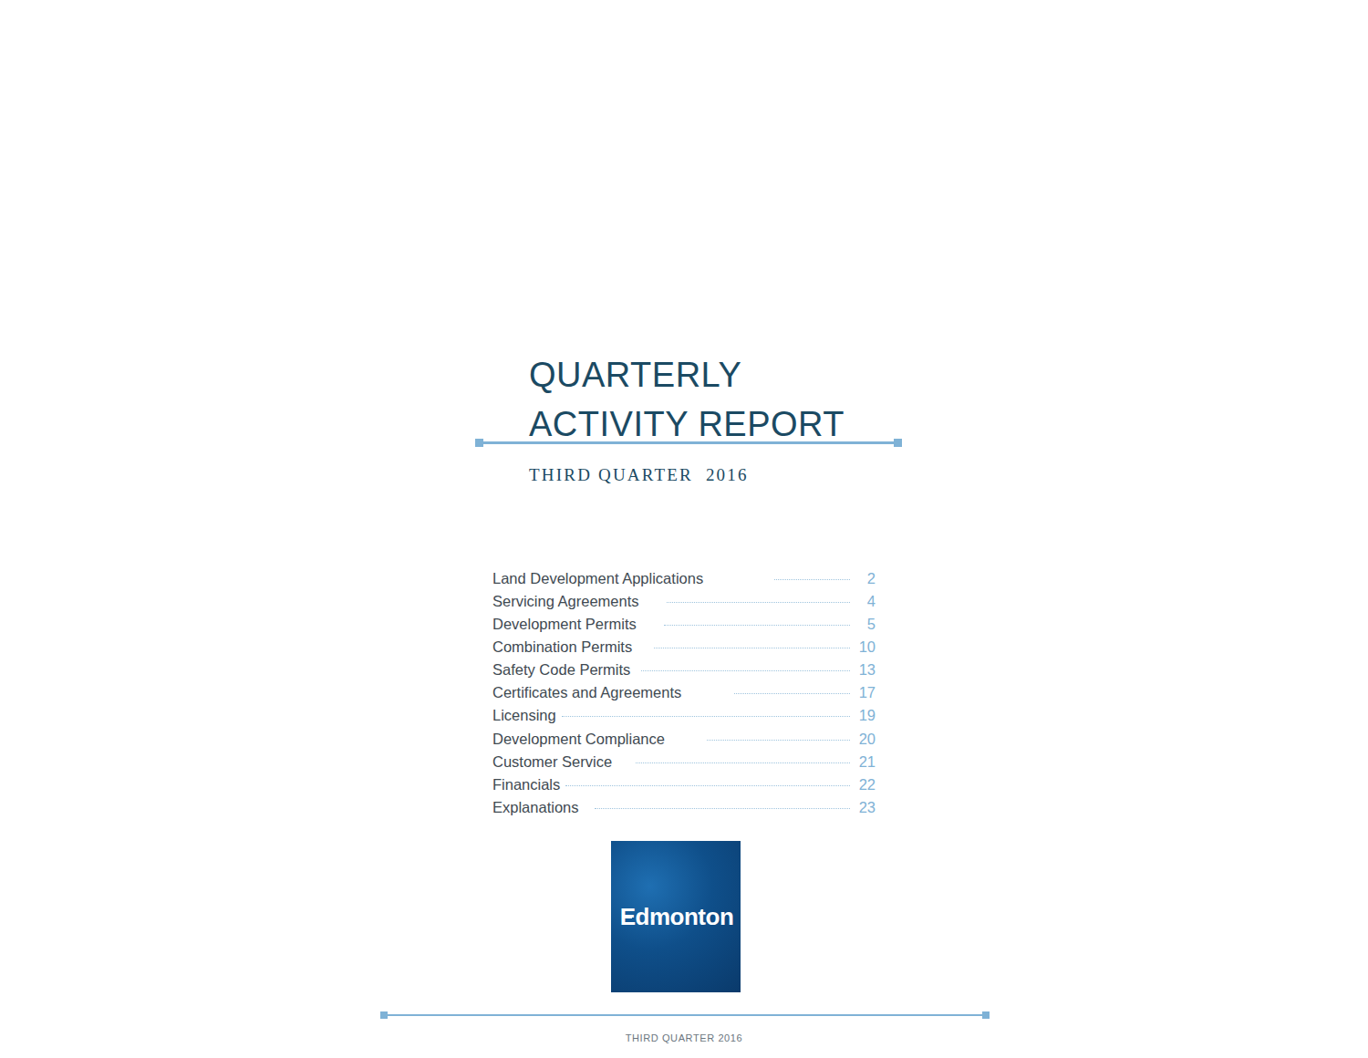QUARTERLY
ACTIVITY REPORT
THIRD QUARTER 2016
Land Development Applications 2
Servicing Agreements 4
Development Permits 5
Combination Permits 10
Safety Code Permits 13
Certificates and Agreements 17
Licensing 19
Development Compliance 20
Customer Service 21
Financials 22
Explanations 23
Edmonton
THIRD QUARTER 2016